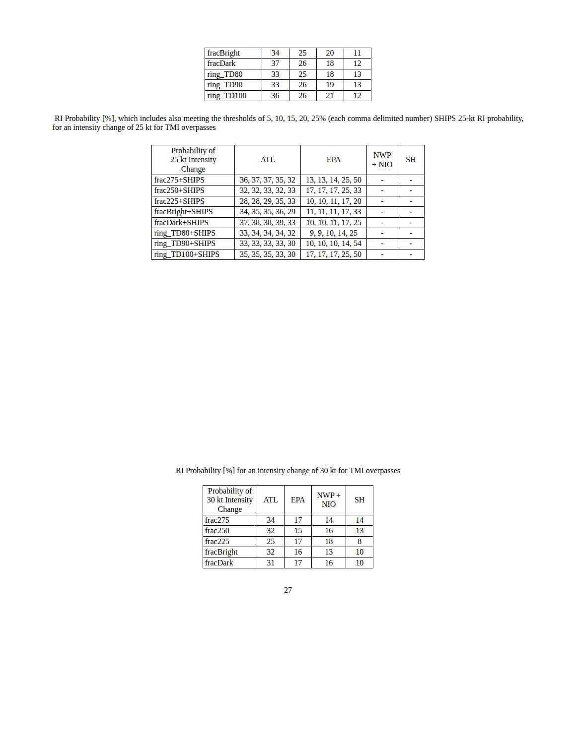| fracBright | 34 | 25 | 20 | 11 |
| fracDark | 37 | 26 | 18 | 12 |
| ring_TD80 | 33 | 25 | 18 | 13 |
| ring_TD90 | 33 | 26 | 19 | 13 |
| ring_TD100 | 36 | 26 | 21 | 12 |
RI Probability [%], which includes also meeting the thresholds of 5, 10, 15, 20, 25% (each comma delimited number) SHIPS 25-kt RI probability, for an intensity change of 25 kt for TMI overpasses
| Probability of 25 kt Intensity Change | ATL | EPA | NWP + NIO | SH |
| --- | --- | --- | --- | --- |
| frac275+SHIPS | 36, 37, 37, 35, 32 | 13, 13, 14, 25, 50 | - | - |
| frac250+SHIPS | 32, 32, 33, 32, 33 | 17, 17, 17, 25, 33 | - | - |
| frac225+SHIPS | 28, 28, 29, 35, 33 | 10, 10, 11, 17, 20 | - | - |
| fracBright+SHIPS | 34, 35, 35, 36, 29 | 11, 11, 11, 17, 33 | - | - |
| fracDark+SHIPS | 37, 38, 38, 39, 33 | 10, 10, 11, 17, 25 | - | - |
| ring_TD80+SHIPS | 33, 34, 34, 34, 32 | 9, 9, 10, 14, 25 | - | - |
| ring_TD90+SHIPS | 33, 33, 33, 33, 30 | 10, 10, 10, 14, 54 | - | - |
| ring_TD100+SHIPS | 35, 35, 35, 33, 30 | 17, 17, 17, 25, 50 | - | - |
RI Probability [%] for an intensity change of 30 kt for TMI overpasses
| Probability of 30 kt Intensity Change | ATL | EPA | NWP + NIO | SH |
| --- | --- | --- | --- | --- |
| frac275 | 34 | 17 | 14 | 14 |
| frac250 | 32 | 15 | 16 | 13 |
| frac225 | 25 | 17 | 18 | 8 |
| fracBright | 32 | 16 | 13 | 10 |
| fracDark | 31 | 17 | 16 | 10 |
27